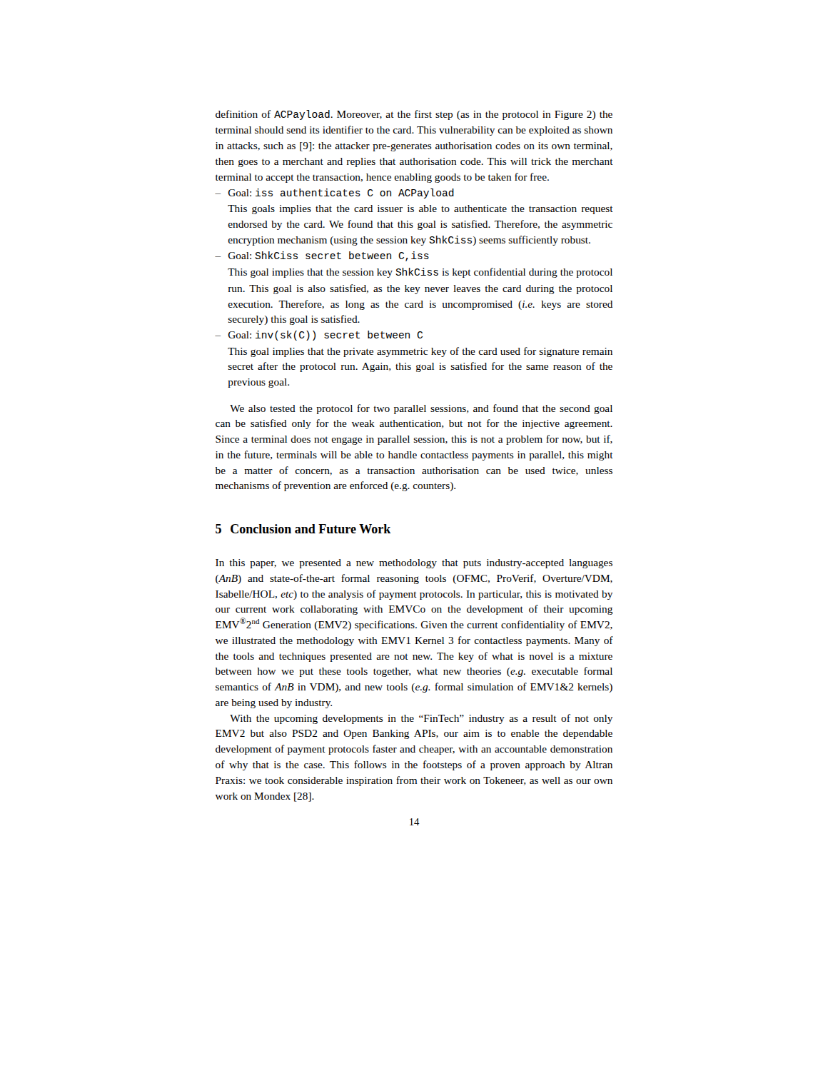definition of ACPayload. Moreover, at the first step (as in the protocol in Figure 2) the terminal should send its identifier to the card. This vulnerability can be exploited as shown in attacks, such as [9]: the attacker pre-generates authorisation codes on its own terminal, then goes to a merchant and replies that authorisation code. This will trick the merchant terminal to accept the transaction, hence enabling goods to be taken for free.
Goal: iss authenticates C on ACPayload
This goals implies that the card issuer is able to authenticate the transaction request endorsed by the card. We found that this goal is satisfied. Therefore, the asymmetric encryption mechanism (using the session key ShkCiss) seems sufficiently robust.
Goal: ShkCiss secret between C,iss
This goal implies that the session key ShkCiss is kept confidential during the protocol run. This goal is also satisfied, as the key never leaves the card during the protocol execution. Therefore, as long as the card is uncompromised (i.e. keys are stored securely) this goal is satisfied.
Goal: inv(sk(C)) secret between C
This goal implies that the private asymmetric key of the card used for signature remain secret after the protocol run. Again, this goal is satisfied for the same reason of the previous goal.
We also tested the protocol for two parallel sessions, and found that the second goal can be satisfied only for the weak authentication, but not for the injective agreement. Since a terminal does not engage in parallel session, this is not a problem for now, but if, in the future, terminals will be able to handle contactless payments in parallel, this might be a matter of concern, as a transaction authorisation can be used twice, unless mechanisms of prevention are enforced (e.g. counters).
5 Conclusion and Future Work
In this paper, we presented a new methodology that puts industry-accepted languages (AnB) and state-of-the-art formal reasoning tools (OFMC, ProVerif, Overture/VDM, Isabelle/HOL, etc) to the analysis of payment protocols. In particular, this is motivated by our current work collaborating with EMVCo on the development of their upcoming EMV®2nd Generation (EMV2) specifications. Given the current confidentiality of EMV2, we illustrated the methodology with EMV1 Kernel 3 for contactless payments. Many of the tools and techniques presented are not new. The key of what is novel is a mixture between how we put these tools together, what new theories (e.g. executable formal semantics of AnB in VDM), and new tools (e.g. formal simulation of EMV1&2 kernels) are being used by industry.
With the upcoming developments in the “FinTech” industry as a result of not only EMV2 but also PSD2 and Open Banking APIs, our aim is to enable the dependable development of payment protocols faster and cheaper, with an accountable demonstration of why that is the case. This follows in the footsteps of a proven approach by Altran Praxis: we took considerable inspiration from their work on Tokeneer, as well as our own work on Mondex [28].
14